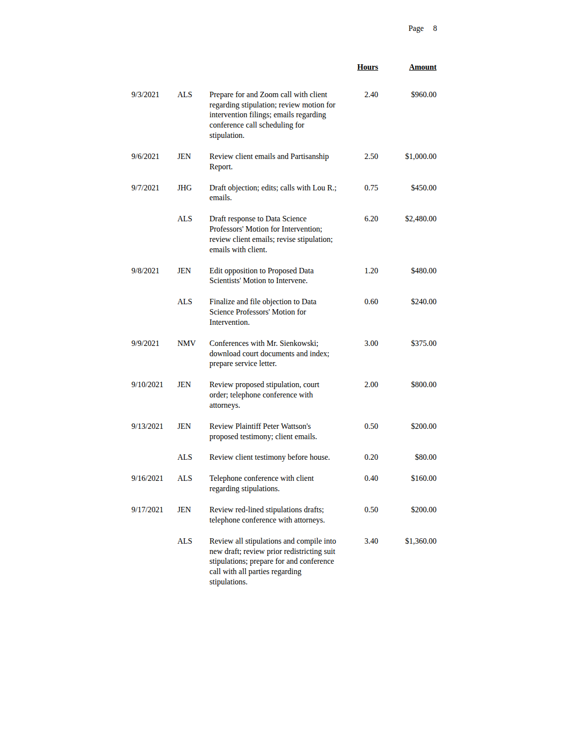Page 8
| | | | Hours | Amount |
| --- | --- | --- | --- | --- |
| 9/3/2021 | ALS | Prepare for and Zoom call with client regarding stipulation; review motion for intervention filings; emails regarding conference call scheduling for stipulation. | 2.40 | $960.00 |
| 9/6/2021 | JEN | Review client emails and Partisanship Report. | 2.50 | $1,000.00 |
| 9/7/2021 | JHG | Draft objection; edits; calls with Lou R.; emails. | 0.75 | $450.00 |
| | ALS | Draft response to Data Science Professors' Motion for Intervention; review client emails; revise stipulation; emails with client. | 6.20 | $2,480.00 |
| 9/8/2021 | JEN | Edit opposition to Proposed Data Scientists' Motion to Intervene. | 1.20 | $480.00 |
| | ALS | Finalize and file objection to Data Science Professors' Motion for Intervention. | 0.60 | $240.00 |
| 9/9/2021 | NMV | Conferences with Mr. Sienkowski; download court documents and index; prepare service letter. | 3.00 | $375.00 |
| 9/10/2021 | JEN | Review proposed stipulation, court order; telephone conference with attorneys. | 2.00 | $800.00 |
| 9/13/2021 | JEN | Review Plaintiff Peter Wattson's proposed testimony; client emails. | 0.50 | $200.00 |
| | ALS | Review client testimony before house. | 0.20 | $80.00 |
| 9/16/2021 | ALS | Telephone conference with client regarding stipulations. | 0.40 | $160.00 |
| 9/17/2021 | JEN | Review red-lined stipulations drafts; telephone conference with attorneys. | 0.50 | $200.00 |
| | ALS | Review all stipulations and compile into new draft; review prior redistricting suit stipulations; prepare for and conference call with all parties regarding stipulations. | 3.40 | $1,360.00 |